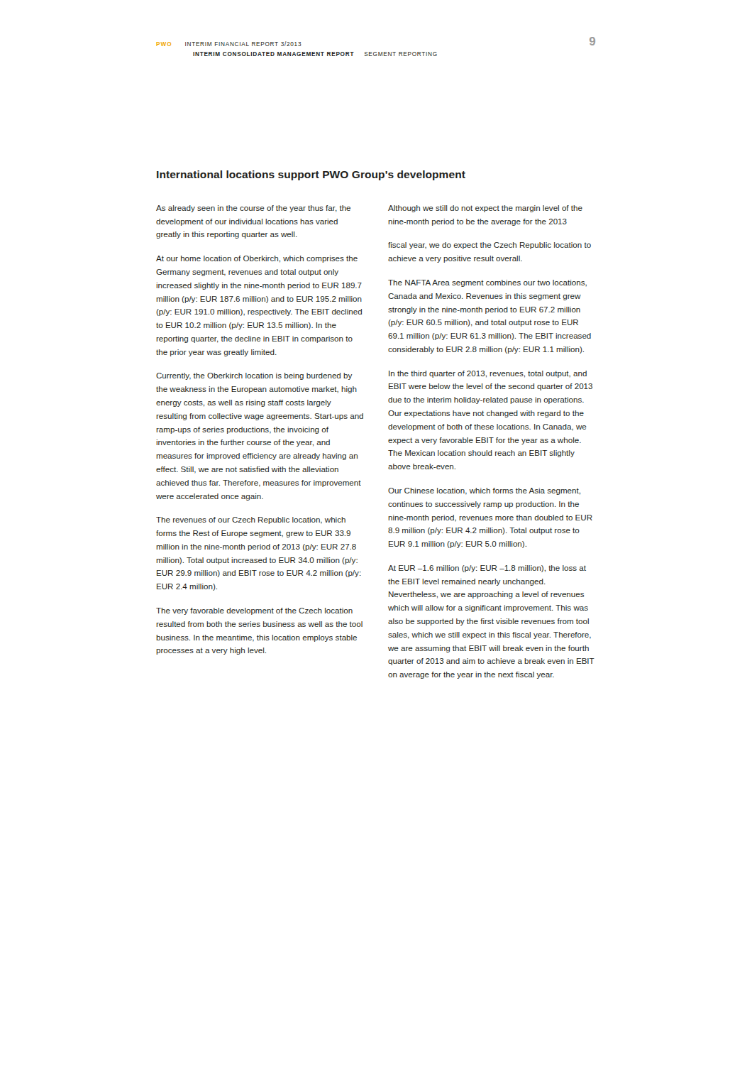9
PWOINTERIM FINANCIAL REPORT 3/2013
INTERIM CONSOLIDATED MANAGEMENT REPORT SEGMENT REPORTING
International locations support PWO Group's development
As already seen in the course of the year thus far, the development of our individual locations has varied greatly in this reporting quarter as well.
At our home location of Oberkirch, which comprises the Germany segment, revenues and total output only increased slightly in the nine-month period to EUR 189.7 million (p/y: EUR 187.6 million) and to EUR 195.2 million (p/y: EUR 191.0 million), respectively. The EBIT declined to EUR 10.2 million (p/y: EUR 13.5 million). In the reporting quarter, the decline in EBIT in comparison to the prior year was greatly limited.
Currently, the Oberkirch location is being burdened by the weakness in the European automotive market, high energy costs, as well as rising staff costs largely resulting from collective wage agreements. Start-ups and ramp-ups of series productions, the invoicing of inventories in the further course of the year, and measures for improved efficiency are already having an effect. Still, we are not satisfied with the alleviation achieved thus far. Therefore, measures for improvement were accelerated once again.
The revenues of our Czech Republic location, which forms the Rest of Europe segment, grew to EUR 33.9 million in the nine-month period of 2013 (p/y: EUR 27.8 million). Total output increased to EUR 34.0 million (p/y: EUR 29.9 million) and EBIT rose to EUR 4.2 million (p/y: EUR 2.4 million).
The very favorable development of the Czech location resulted from both the series business as well as the tool business. In the meantime, this location employs stable processes at a very high level.
Although we still do not expect the margin level of the nine-month period to be the average for the 2013
fiscal year, we do expect the Czech Republic location to achieve a very positive result overall.
The NAFTA Area segment combines our two locations, Canada and Mexico. Revenues in this segment grew strongly in the nine-month period to EUR 67.2 million (p/y: EUR 60.5 million), and total output rose to EUR 69.1 million (p/y: EUR 61.3 million). The EBIT increased considerably to EUR 2.8 million (p/y: EUR 1.1 million).
In the third quarter of 2013, revenues, total output, and EBIT were below the level of the second quarter of 2013 due to the interim holiday-related pause in operations. Our expectations have not changed with regard to the development of both of these locations. In Canada, we expect a very favorable EBIT for the year as a whole. The Mexican location should reach an EBIT slightly above break-even.
Our Chinese location, which forms the Asia segment, continues to successively ramp up production. In the nine-month period, revenues more than doubled to EUR 8.9 million (p/y: EUR 4.2 million). Total output rose to EUR 9.1 million (p/y: EUR 5.0 million).
At EUR –1.6 million (p/y: EUR –1.8 million), the loss at the EBIT level remained nearly unchanged. Nevertheless, we are approaching a level of revenues which will allow for a significant improvement. This was also be supported by the first visible revenues from tool sales, which we still expect in this fiscal year. Therefore, we are assuming that EBIT will break even in the fourth quarter of 2013 and aim to achieve a break even in EBIT on average for the year in the next fiscal year.